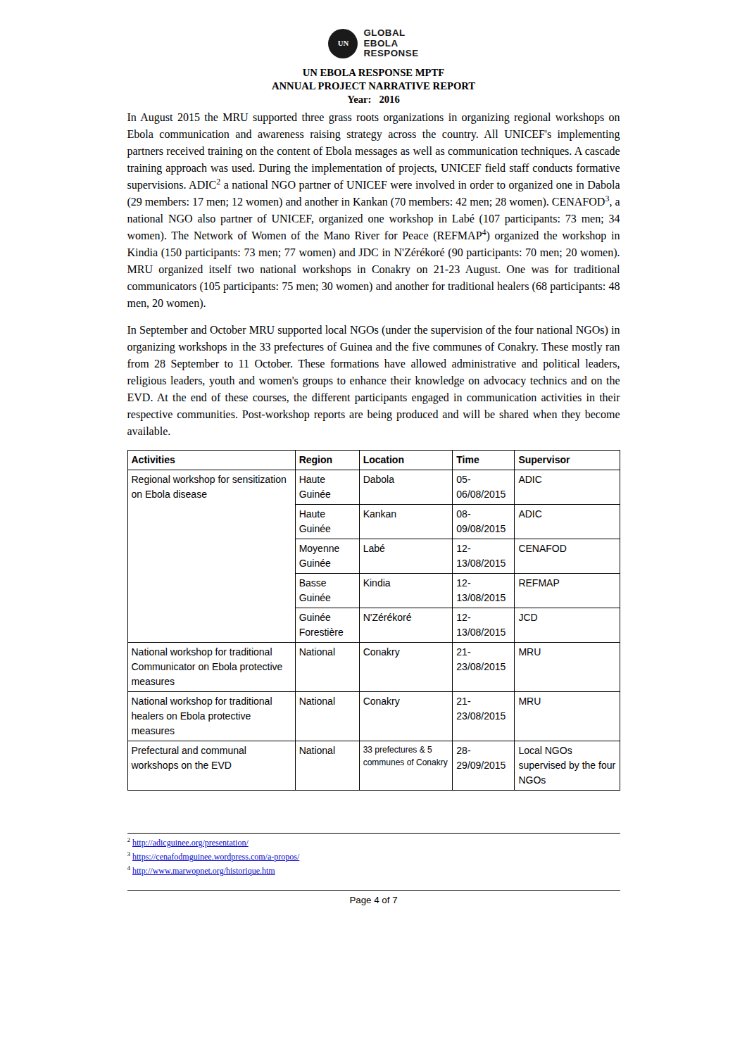UN
GLOBAL
EBOLA
RESPONSE
UN EBOLA RESPONSE MPTF
ANNUAL PROJECT NARRATIVE REPORT
Year: 2016
In August 2015 the MRU supported three grass roots organizations in organizing regional workshops on Ebola communication and awareness raising strategy across the country. All UNICEF's implementing partners received training on the content of Ebola messages as well as communication techniques. A cascade training approach was used. During the implementation of projects, UNICEF field staff conducts formative supervisions. ADIC2 a national NGO partner of UNICEF were involved in order to organized one in Dabola (29 members: 17 men; 12 women) and another in Kankan (70 members: 42 men; 28 women). CENAFOD3, a national NGO also partner of UNICEF, organized one workshop in Labé (107 participants: 73 men; 34 women). The Network of Women of the Mano River for Peace (REFMAP4) organized the workshop in Kindia (150 participants: 73 men; 77 women) and JDC in N'Zérékoré (90 participants: 70 men; 20 women). MRU organized itself two national workshops in Conakry on 21-23 August. One was for traditional communicators (105 participants: 75 men; 30 women) and another for traditional healers (68 participants: 48 men, 20 women).
In September and October MRU supported local NGOs (under the supervision of the four national NGOs) in organizing workshops in the 33 prefectures of Guinea and the five communes of Conakry. These mostly ran from 28 September to 11 October. These formations have allowed administrative and political leaders, religious leaders, youth and women's groups to enhance their knowledge on advocacy technics and on the EVD. At the end of these courses, the different participants engaged in communication activities in their respective communities. Post-workshop reports are being produced and will be shared when they become available.
| Activities | Region | Location | Time | Supervisor |
| --- | --- | --- | --- | --- |
| Regional workshop for sensitization on Ebola disease | Haute Guinée | Dabola | 05-06/08/2015 | ADIC |
| Haute Guinée | Kankan | 08-09/08/2015 | ADIC |
| Moyenne Guinée | Labé | 12-13/08/2015 | CENAFOD |
| Basse Guinée | Kindia | 12-13/08/2015 | REFMAP |
| Guinée Forestière | N'Zérékoré | 12-13/08/2015 | JCD |
| National workshop for traditional Communicator on Ebola protective measures | National | Conakry | 21-23/08/2015 | MRU |
| National workshop for traditional healers on Ebola protective measures | National | Conakry | 21-23/08/2015 | MRU |
| Prefectural and communal workshops on the EVD | National | 33 prefectures & 5 communes of Conakry | 28-29/09/2015 | Local NGOs supervised by the four NGOs |
2 http://adicguinee.org/presentation/
3 https://cenafodmguinee.wordpress.com/a-propos/
4 http://www.marwopnet.org/historique.htm
Page 4 of 7